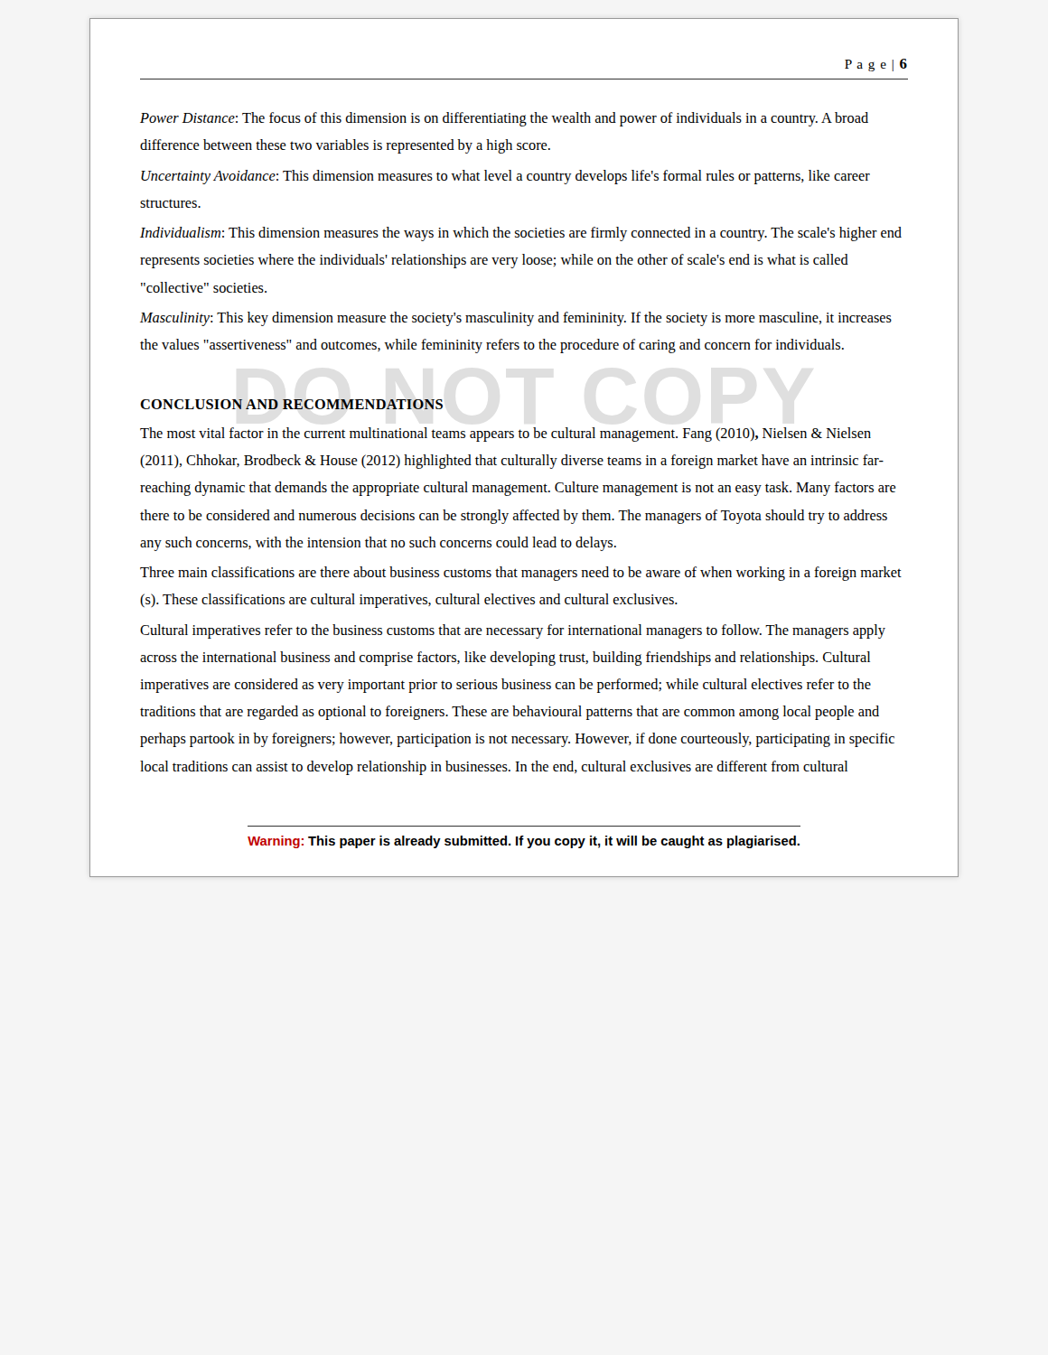P a g e | 6
DO NOT COPY
Power Distance: The focus of this dimension is on differentiating the wealth and power of individuals in a country. A broad difference between these two variables is represented by a high score.
Uncertainty Avoidance: This dimension measures to what level a country develops life's formal rules or patterns, like career structures.
Individualism: This dimension measures the ways in which the societies are firmly connected in a country. The scale's higher end represents societies where the individuals' relationships are very loose; while on the other of scale's end is what is called "collective" societies.
Masculinity: This key dimension measure the society's masculinity and femininity. If the society is more masculine, it increases the values "assertiveness" and outcomes, while femininity refers to the procedure of caring and concern for individuals.
CONCLUSION AND RECOMMENDATIONS
The most vital factor in the current multinational teams appears to be cultural management. Fang (2010), Nielsen & Nielsen (2011), Chhokar, Brodbeck & House (2012) highlighted that culturally diverse teams in a foreign market have an intrinsic far-reaching dynamic that demands the appropriate cultural management. Culture management is not an easy task. Many factors are there to be considered and numerous decisions can be strongly affected by them. The managers of Toyota should try to address any such concerns, with the intension that no such concerns could lead to delays.
Three main classifications are there about business customs that managers need to be aware of when working in a foreign market (s). These classifications are cultural imperatives, cultural electives and cultural exclusives.
Cultural imperatives refer to the business customs that are necessary for international managers to follow. The managers apply across the international business and comprise factors, like developing trust, building friendships and relationships. Cultural imperatives are considered as very important prior to serious business can be performed; while cultural electives refer to the traditions that are regarded as optional to foreigners. These are behavioural patterns that are common among local people and perhaps partook in by foreigners; however, participation is not necessary. However, if done courteously, participating in specific local traditions can assist to develop relationship in businesses. In the end, cultural exclusives are different from cultural
Warning: This paper is already submitted. If you copy it, it will be caught as plagiarised.